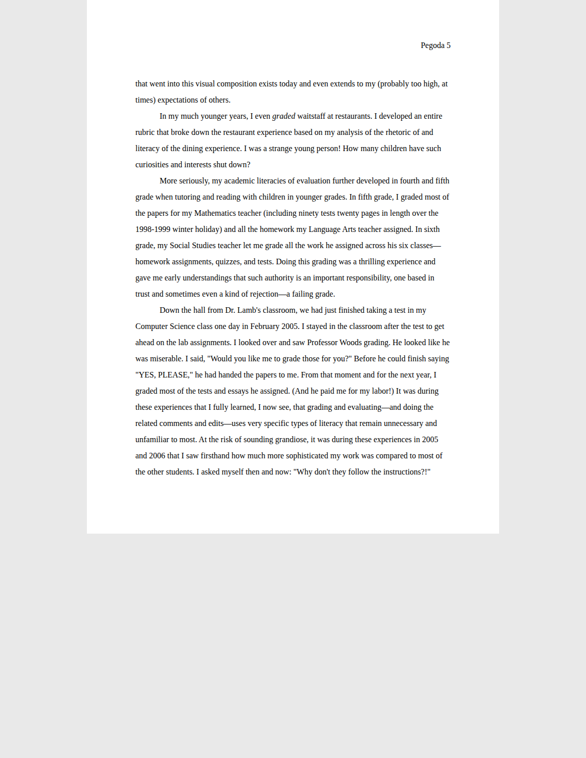Pegoda 5
that went into this visual composition exists today and even extends to my (probably too high, at times) expectations of others.
In my much younger years, I even graded waitstaff at restaurants. I developed an entire rubric that broke down the restaurant experience based on my analysis of the rhetoric of and literacy of the dining experience. I was a strange young person! How many children have such curiosities and interests shut down?
More seriously, my academic literacies of evaluation further developed in fourth and fifth grade when tutoring and reading with children in younger grades. In fifth grade, I graded most of the papers for my Mathematics teacher (including ninety tests twenty pages in length over the 1998-1999 winter holiday) and all the homework my Language Arts teacher assigned. In sixth grade, my Social Studies teacher let me grade all the work he assigned across his six classes—homework assignments, quizzes, and tests. Doing this grading was a thrilling experience and gave me early understandings that such authority is an important responsibility, one based in trust and sometimes even a kind of rejection—a failing grade.
Down the hall from Dr. Lamb's classroom, we had just finished taking a test in my Computer Science class one day in February 2005. I stayed in the classroom after the test to get ahead on the lab assignments. I looked over and saw Professor Woods grading. He looked like he was miserable. I said, "Would you like me to grade those for you?" Before he could finish saying "YES, PLEASE," he had handed the papers to me. From that moment and for the next year, I graded most of the tests and essays he assigned. (And he paid me for my labor!) It was during these experiences that I fully learned, I now see, that grading and evaluating—and doing the related comments and edits—uses very specific types of literacy that remain unnecessary and unfamiliar to most. At the risk of sounding grandiose, it was during these experiences in 2005 and 2006 that I saw firsthand how much more sophisticated my work was compared to most of the other students. I asked myself then and now: "Why don't they follow the instructions?!"